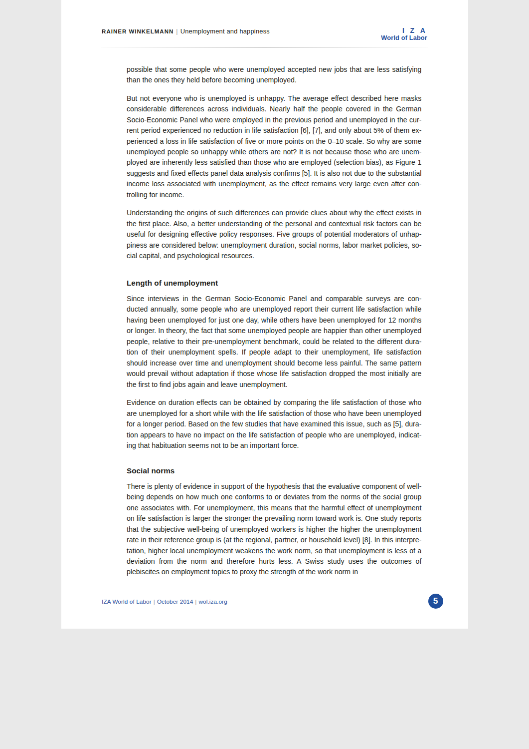Rainer Winkelmann|Unemployment and happiness
I Z A
World of Labor
possible that some people who were unemployed accepted new jobs that are less satisfying than the ones they held before becoming unemployed.
But not everyone who is unemployed is unhappy. The average effect described here masks considerable differences across individuals. Nearly half the people covered in the German Socio-Economic Panel who were employed in the previous period and unemployed in the current period experienced no reduction in life satisfaction [6], [7], and only about 5% of them experienced a loss in life satisfaction of five or more points on the 0–10 scale. So why are some unemployed people so unhappy while others are not? It is not because those who are unemployed are inherently less satisfied than those who are employed (selection bias), as Figure 1 suggests and fixed effects panel data analysis confirms [5]. It is also not due to the substantial income loss associated with unemployment, as the effect remains very large even after controlling for income.
Understanding the origins of such differences can provide clues about why the effect exists in the first place. Also, a better understanding of the personal and contextual risk factors can be useful for designing effective policy responses. Five groups of potential moderators of unhappiness are considered below: unemployment duration, social norms, labor market policies, social capital, and psychological resources.
Length of unemployment
Since interviews in the German Socio-Economic Panel and comparable surveys are conducted annually, some people who are unemployed report their current life satisfaction while having been unemployed for just one day, while others have been unemployed for 12 months or longer. In theory, the fact that some unemployed people are happier than other unemployed people, relative to their pre-unemployment benchmark, could be related to the different duration of their unemployment spells. If people adapt to their unemployment, life satisfaction should increase over time and unemployment should become less painful. The same pattern would prevail without adaptation if those whose life satisfaction dropped the most initially are the first to find jobs again and leave unemployment.
Evidence on duration effects can be obtained by comparing the life satisfaction of those who are unemployed for a short while with the life satisfaction of those who have been unemployed for a longer period. Based on the few studies that have examined this issue, such as [5], duration appears to have no impact on the life satisfaction of people who are unemployed, indicating that habituation seems not to be an important force.
Social norms
There is plenty of evidence in support of the hypothesis that the evaluative component of well-being depends on how much one conforms to or deviates from the norms of the social group one associates with. For unemployment, this means that the harmful effect of unemployment on life satisfaction is larger the stronger the prevailing norm toward work is. One study reports that the subjective well-being of unemployed workers is higher the higher the unemployment rate in their reference group is (at the regional, partner, or household level) [8]. In this interpretation, higher local unemployment weakens the work norm, so that unemployment is less of a deviation from the norm and therefore hurts less. A Swiss study uses the outcomes of plebiscites on employment topics to proxy the strength of the work norm in
IZA World of Labor|October 2014|wol.iza.org
5